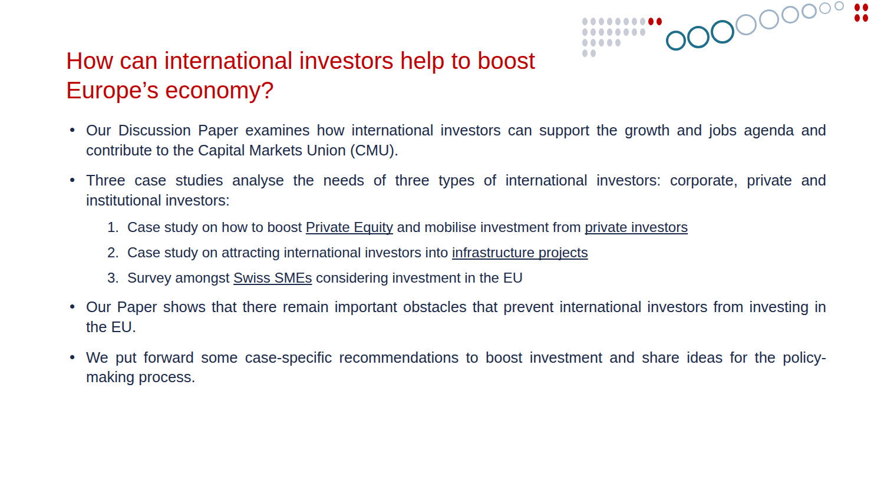How can international investors help to boost
Europe’s economy?
Our Discussion Paper examines how international investors can support the growth and jobs agenda and contribute to the Capital Markets Union (CMU).
Three case studies analyse the needs of three types of international investors: corporate, private and institutional investors:
Case study on how to boost Private Equity and mobilise investment from private investors
Case study on attracting international investors into infrastructure projects
Survey amongst Swiss SMEs considering investment in the EU
Our Paper shows that there remain important obstacles that prevent international investors from investing in the EU.
We put forward some case-specific recommendations to boost investment and share ideas for the policy-making process.